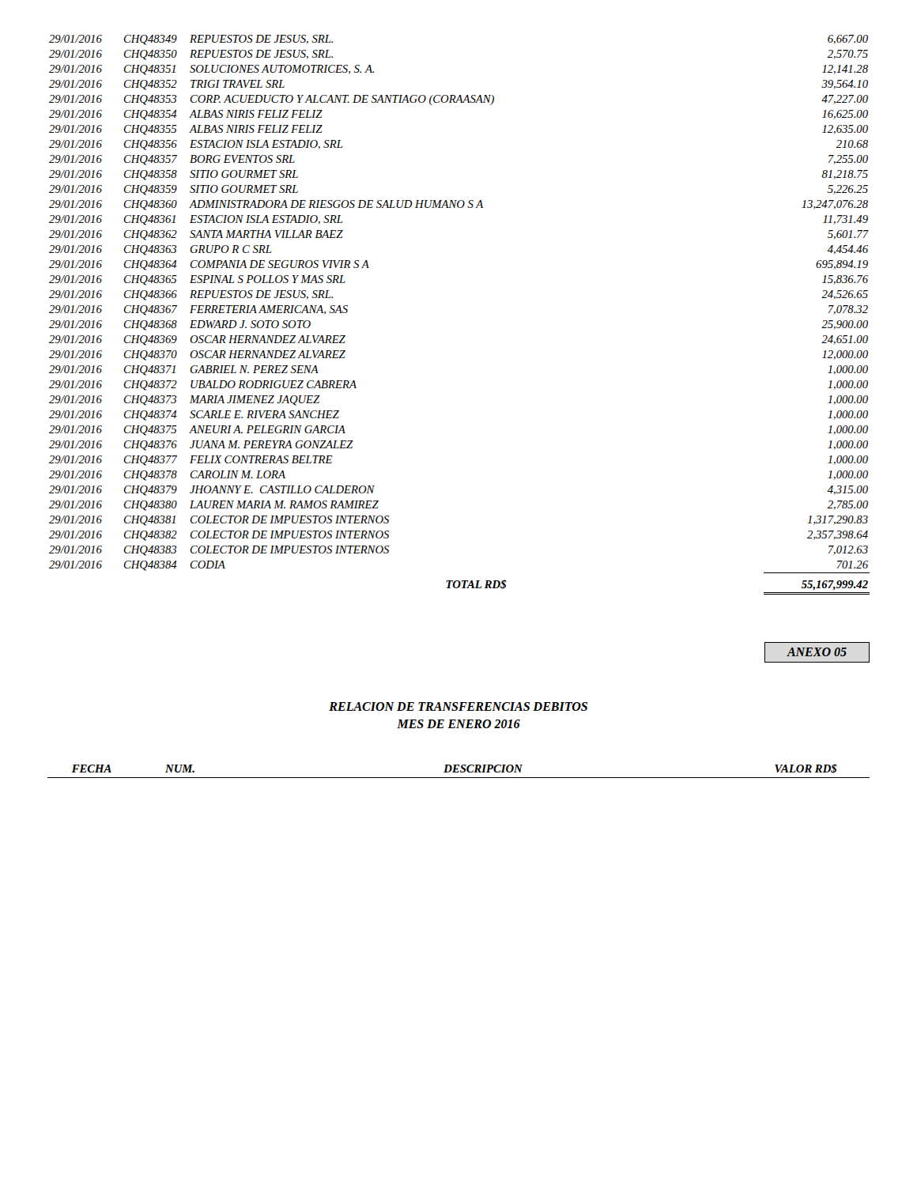| 29/01/2016 | CHQ48349 | REPUESTOS DE JESUS, SRL. | 6,667.00 |
| 29/01/2016 | CHQ48350 | REPUESTOS DE JESUS, SRL. | 2,570.75 |
| 29/01/2016 | CHQ48351 | SOLUCIONES AUTOMOTRICES, S. A. | 12,141.28 |
| 29/01/2016 | CHQ48352 | TRIGI TRAVEL SRL | 39,564.10 |
| 29/01/2016 | CHQ48353 | CORP. ACUEDUCTO Y ALCANT. DE SANTIAGO (CORAASAN) | 47,227.00 |
| 29/01/2016 | CHQ48354 | ALBAS NIRIS FELIZ FELIZ | 16,625.00 |
| 29/01/2016 | CHQ48355 | ALBAS NIRIS FELIZ FELIZ | 12,635.00 |
| 29/01/2016 | CHQ48356 | ESTACION ISLA ESTADIO, SRL | 210.68 |
| 29/01/2016 | CHQ48357 | BORG EVENTOS SRL | 7,255.00 |
| 29/01/2016 | CHQ48358 | SITIO GOURMET SRL | 81,218.75 |
| 29/01/2016 | CHQ48359 | SITIO GOURMET SRL | 5,226.25 |
| 29/01/2016 | CHQ48360 | ADMINISTRADORA DE RIESGOS DE SALUD HUMANO S A | 13,247,076.28 |
| 29/01/2016 | CHQ48361 | ESTACION ISLA ESTADIO, SRL | 11,731.49 |
| 29/01/2016 | CHQ48362 | SANTA MARTHA VILLAR BAEZ | 5,601.77 |
| 29/01/2016 | CHQ48363 | GRUPO R C SRL | 4,454.46 |
| 29/01/2016 | CHQ48364 | COMPANIA DE SEGUROS VIVIR S A | 695,894.19 |
| 29/01/2016 | CHQ48365 | ESPINAL S POLLOS Y MAS SRL | 15,836.76 |
| 29/01/2016 | CHQ48366 | REPUESTOS DE JESUS, SRL. | 24,526.65 |
| 29/01/2016 | CHQ48367 | FERRETERIA AMERICANA, SAS | 7,078.32 |
| 29/01/2016 | CHQ48368 | EDWARD J. SOTO SOTO | 25,900.00 |
| 29/01/2016 | CHQ48369 | OSCAR HERNANDEZ ALVAREZ | 24,651.00 |
| 29/01/2016 | CHQ48370 | OSCAR HERNANDEZ ALVAREZ | 12,000.00 |
| 29/01/2016 | CHQ48371 | GABRIEL N. PEREZ SENA | 1,000.00 |
| 29/01/2016 | CHQ48372 | UBALDO RODRIGUEZ CABRERA | 1,000.00 |
| 29/01/2016 | CHQ48373 | MARIA JIMENEZ JAQUEZ | 1,000.00 |
| 29/01/2016 | CHQ48374 | SCARLE E. RIVERA SANCHEZ | 1,000.00 |
| 29/01/2016 | CHQ48375 | ANEURI A. PELEGRIN GARCIA | 1,000.00 |
| 29/01/2016 | CHQ48376 | JUANA M. PEREYRA GONZALEZ | 1,000.00 |
| 29/01/2016 | CHQ48377 | FELIX CONTRERAS BELTRE | 1,000.00 |
| 29/01/2016 | CHQ48378 | CAROLIN M. LORA | 1,000.00 |
| 29/01/2016 | CHQ48379 | JHOANNY E. CASTILLO CALDERON | 4,315.00 |
| 29/01/2016 | CHQ48380 | LAUREN MARIA M. RAMOS RAMIREZ | 2,785.00 |
| 29/01/2016 | CHQ48381 | COLECTOR DE IMPUESTOS INTERNOS | 1,317,290.83 |
| 29/01/2016 | CHQ48382 | COLECTOR DE IMPUESTOS INTERNOS | 2,357,398.64 |
| 29/01/2016 | CHQ48383 | COLECTOR DE IMPUESTOS INTERNOS | 7,012.63 |
| 29/01/2016 | CHQ48384 | CODIA | 701.26 |
| | | TOTAL RD$ | 55,167,999.42 |
ANEXO 05
RELACION DE TRANSFERENCIAS DEBITOS
MES DE ENERO 2016
| FECHA | NUM. | DESCRIPCION | VALOR RD$ |